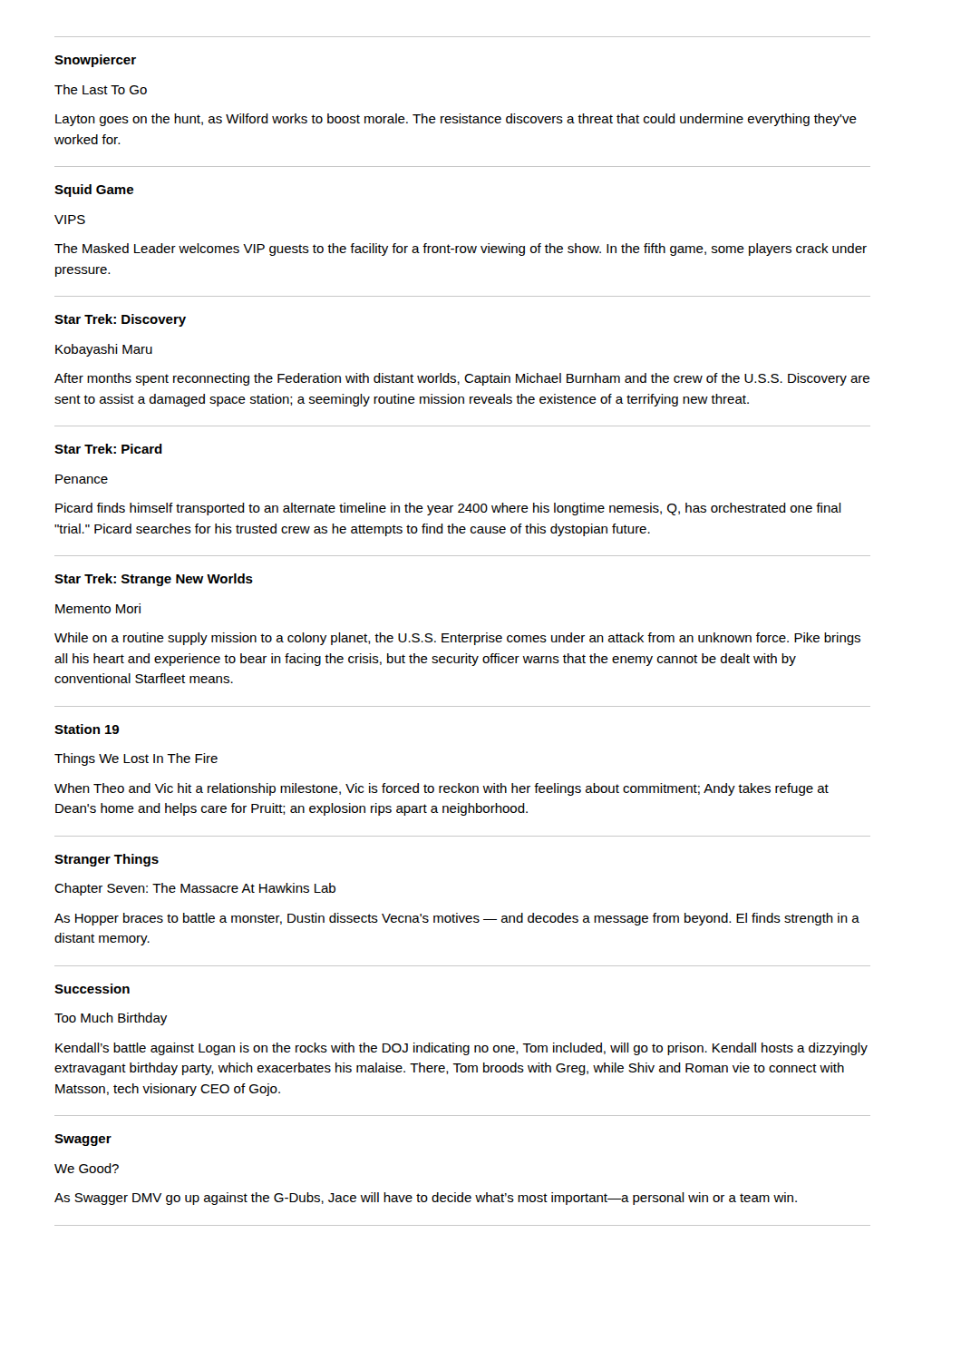Snowpiercer
The Last To Go
Layton goes on the hunt, as Wilford works to boost morale. The resistance discovers a threat that could undermine everything they've worked for.
Squid Game
VIPS
The Masked Leader welcomes VIP guests to the facility for a front-row viewing of the show. In the fifth game, some players crack under pressure.
Star Trek: Discovery
Kobayashi Maru
After months spent reconnecting the Federation with distant worlds, Captain Michael Burnham and the crew of the U.S.S. Discovery are sent to assist a damaged space station; a seemingly routine mission reveals the existence of a terrifying new threat.
Star Trek: Picard
Penance
Picard finds himself transported to an alternate timeline in the year 2400 where his longtime nemesis, Q, has orchestrated one final "trial." Picard searches for his trusted crew as he attempts to find the cause of this dystopian future.
Star Trek: Strange New Worlds
Memento Mori
While on a routine supply mission to a colony planet, the U.S.S. Enterprise comes under an attack from an unknown force. Pike brings all his heart and experience to bear in facing the crisis, but the security officer warns that the enemy cannot be dealt with by conventional Starfleet means.
Station 19
Things We Lost In The Fire
When Theo and Vic hit a relationship milestone, Vic is forced to reckon with her feelings about commitment; Andy takes refuge at Dean's home and helps care for Pruitt; an explosion rips apart a neighborhood.
Stranger Things
Chapter Seven: The Massacre At Hawkins Lab
As Hopper braces to battle a monster, Dustin dissects Vecna's motives — and decodes a message from beyond. El finds strength in a distant memory.
Succession
Too Much Birthday
Kendall’s battle against Logan is on the rocks with the DOJ indicating no one, Tom included, will go to prison. Kendall hosts a dizzyingly extravagant birthday party, which exacerbates his malaise. There, Tom broods with Greg, while Shiv and Roman vie to connect with Matsson, tech visionary CEO of Gojo.
Swagger
We Good?
As Swagger DMV go up against the G-Dubs, Jace will have to decide what’s most important—a personal win or a team win.